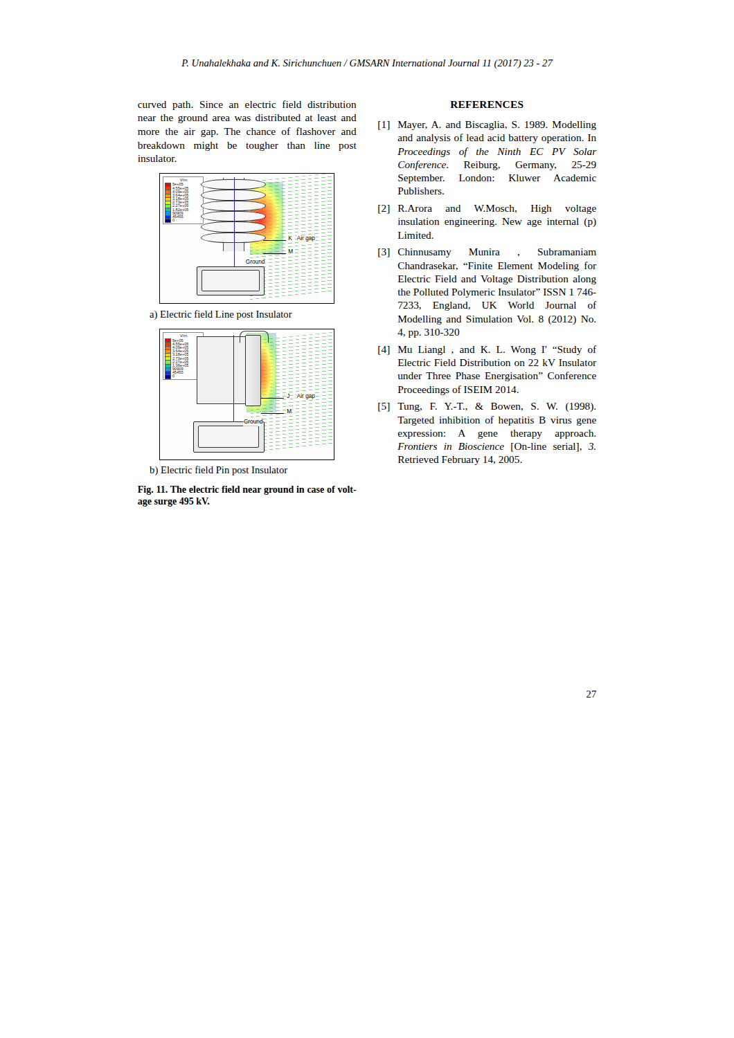P. Unahalekhaka and K. Sirichunchuen / GMSARN International Journal 11 (2017) 23 - 27
curved path. Since an electric field distribution near the ground area was distributed at least and more the air gap. The chance of flashover and breakdown might be tougher than line post insulator.
V/m
5e+05
4.55e+05
4.09e+05
3.64e+05
3.18e+05
2.73e+05
2.27e+05
1.82e+05
90909
45455
0
K Air gap
M
Ground
a) Electric field Line post Insulator
V/m
5e+05
4.55e+05
4.09e+05
3.64e+05
3.18e+05
2.73e+05
2.27e+05
1.36e+05
90909
45455
0
J Air gap
M
Ground
b) Electric field Pin post Insulator
Fig. 11. The electric field near ground in case of voltage surge 495 kV.
REFERENCES
Mayer, A. and Biscaglia, S. 1989. Modelling and analysis of lead acid battery operation. In Proceedings of the Ninth EC PV Solar Conference. Reiburg, Germany, 25-29 September. London: Kluwer Academic Publishers.
R.Arora and W.Mosch, High voltage insulation engineering. New age internal (p) Limited.
Chinnusamy Munira , Subramaniam Chandrasekar, “Finite Element Modeling for Electric Field and Voltage Distribution along the Polluted Polymeric Insulator” ISSN 1 746-7233, England, UK World Journal of Modelling and Simulation Vol. 8 (2012) No. 4, pp. 310-320
Mu Liangl , and K. L. Wong I' “Study of Electric Field Distribution on 22 kV Insulator under Three Phase Energisation” Conference Proceedings of ISEIM 2014.
Tung, F. Y.-T., & Bowen, S. W. (1998). Targeted inhibition of hepatitis B virus gene expression: A gene therapy approach. Frontiers in Bioscience [On-line serial], 3. Retrieved February 14, 2005.
27